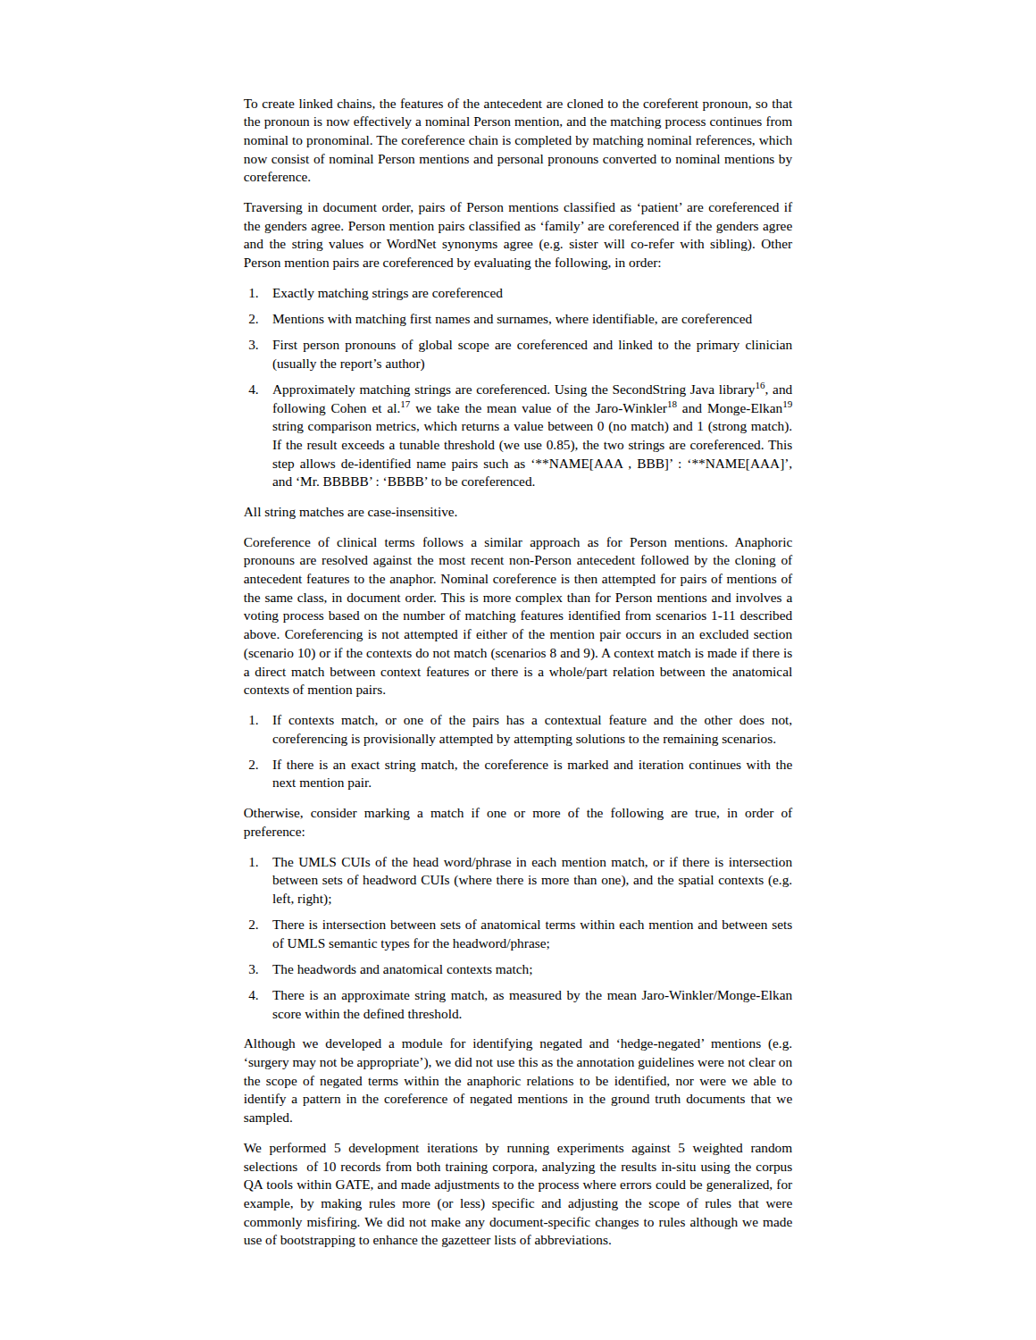To create linked chains, the features of the antecedent are cloned to the coreferent pronoun, so that the pronoun is now effectively a nominal Person mention, and the matching process continues from nominal to pronominal. The coreference chain is completed by matching nominal references, which now consist of nominal Person mentions and personal pronouns converted to nominal mentions by coreference.
Traversing in document order, pairs of Person mentions classified as ‘patient’ are coreferenced if the genders agree. Person mention pairs classified as ‘family’ are coreferenced if the genders agree and the string values or WordNet synonyms agree (e.g. sister will co-refer with sibling). Other Person mention pairs are coreferenced by evaluating the following, in order:
Exactly matching strings are coreferenced
Mentions with matching first names and surnames, where identifiable, are coreferenced
First person pronouns of global scope are coreferenced and linked to the primary clinician (usually the report’s author)
Approximately matching strings are coreferenced. Using the SecondString Java library16, and following Cohen et al.17 we take the mean value of the Jaro-Winkler18 and Monge-Elkan19 string comparison metrics, which returns a value between 0 (no match) and 1 (strong match). If the result exceeds a tunable threshold (we use 0.85), the two strings are coreferenced. This step allows de-identified name pairs such as ‘**NAME[AAA , BBB]’ : ‘**NAME[AAA]’, and ‘Mr. BBBBB’ : ‘BBBB’ to be coreferenced.
All string matches are case-insensitive.
Coreference of clinical terms follows a similar approach as for Person mentions. Anaphoric pronouns are resolved against the most recent non-Person antecedent followed by the cloning of antecedent features to the anaphor. Nominal coreference is then attempted for pairs of mentions of the same class, in document order. This is more complex than for Person mentions and involves a voting process based on the number of matching features identified from scenarios 1-11 described above. Coreferencing is not attempted if either of the mention pair occurs in an excluded section (scenario 10) or if the contexts do not match (scenarios 8 and 9). A context match is made if there is a direct match between context features or there is a whole/part relation between the anatomical contexts of mention pairs.
If contexts match, or one of the pairs has a contextual feature and the other does not, coreferencing is provisionally attempted by attempting solutions to the remaining scenarios.
If there is an exact string match, the coreference is marked and iteration continues with the next mention pair.
Otherwise, consider marking a match if one or more of the following are true, in order of preference:
The UMLS CUIs of the head word/phrase in each mention match, or if there is intersection between sets of headword CUIs (where there is more than one), and the spatial contexts (e.g. left, right);
There is intersection between sets of anatomical terms within each mention and between sets of UMLS semantic types for the headword/phrase;
The headwords and anatomical contexts match;
There is an approximate string match, as measured by the mean Jaro-Winkler/Monge-Elkan score within the defined threshold.
Although we developed a module for identifying negated and ‘hedge-negated’ mentions (e.g. ‘surgery may not be appropriate’), we did not use this as the annotation guidelines were not clear on the scope of negated terms within the anaphoric relations to be identified, nor were we able to identify a pattern in the coreference of negated mentions in the ground truth documents that we sampled.
We performed 5 development iterations by running experiments against 5 weighted random selections of 10 records from both training corpora, analyzing the results in-situ using the corpus QA tools within GATE, and made adjustments to the process where errors could be generalized, for example, by making rules more (or less) specific and adjusting the scope of rules that were commonly misfiring. We did not make any document-specific changes to rules although we made use of bootstrapping to enhance the gazetteer lists of abbreviations.